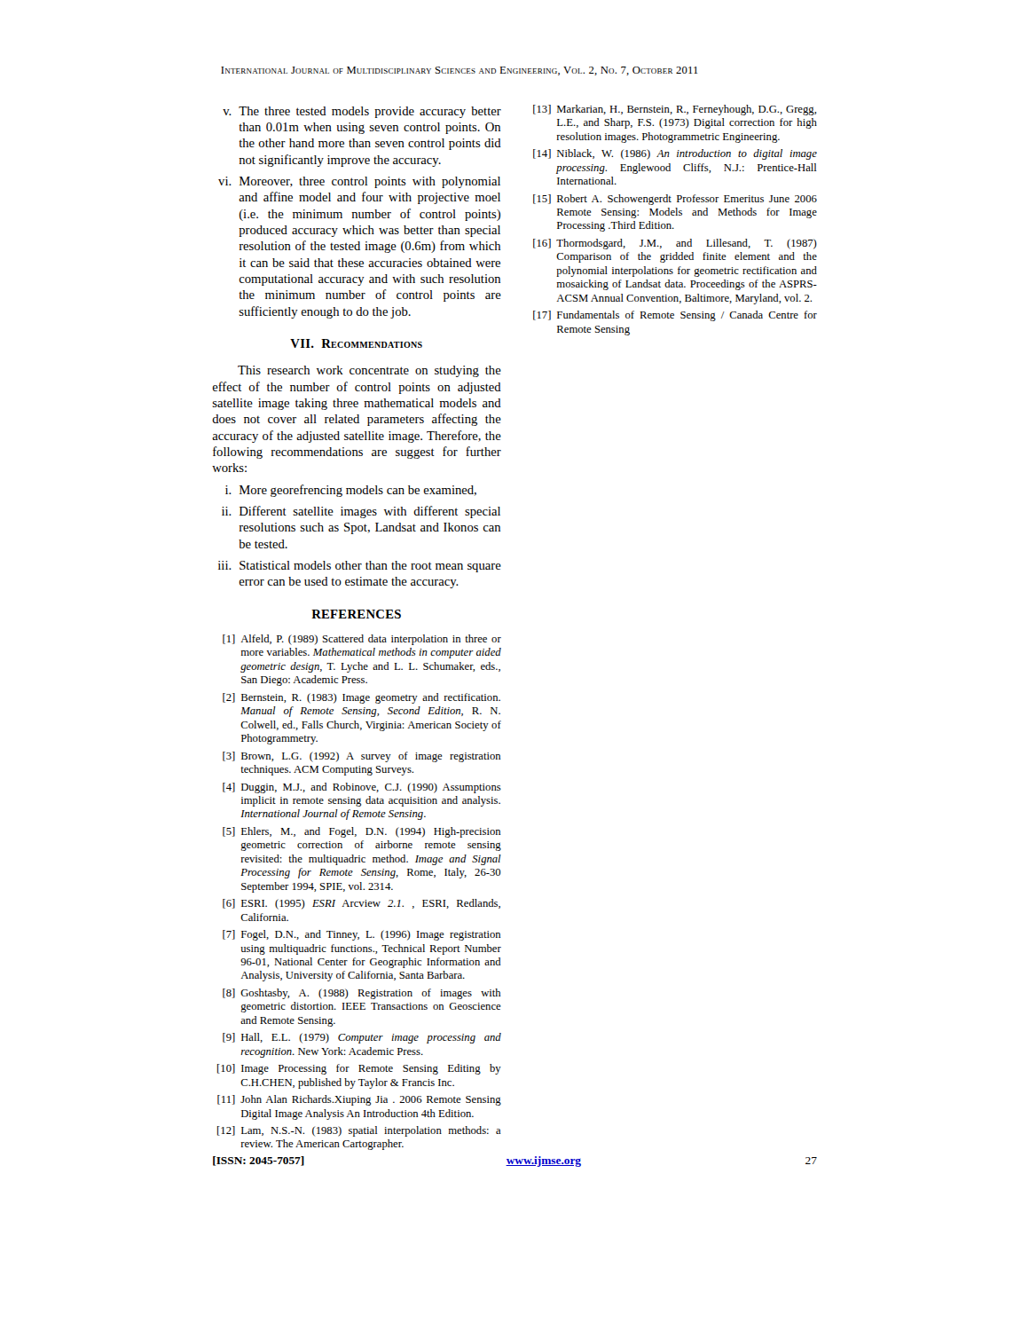International Journal of Multidisciplinary Sciences and Engineering, Vol. 2, No. 7, October 2011
v.
The three tested models provide accuracy better than 0.01m when using seven control points. On the other hand more than seven control points did not significantly improve the accuracy.
vi.
Moreover, three control points with polynomial and affine model and four with projective moel (i.e. the minimum number of control points) produced accuracy which was better than special resolution of the tested image (0.6m) from which it can be said that these accuracies obtained were computational accuracy and with such resolution the minimum number of control points are sufficiently enough to do the job.
VII. Recommendations
This research work concentrate on studying the effect of the number of control points on adjusted satellite image taking three mathematical models and does not cover all related parameters affecting the accuracy of the adjusted satellite image. Therefore, the following recommendations are suggest for further works:
i.
More georefrencing models can be examined,
ii.
Different satellite images with different special resolutions such as Spot, Landsat and Ikonos can be tested.
iii.
Statistical models other than the root mean square error can be used to estimate the accuracy.
REFERENCES
[1]
Alfeld, P. (1989) Scattered data interpolation in three or more variables. Mathematical methods in computer aided geometric design, T. Lyche and L. L. Schumaker, eds., San Diego: Academic Press.
[2]
Bernstein, R. (1983) Image geometry and rectification. Manual of Remote Sensing, Second Edition, R. N. Colwell, ed., Falls Church, Virginia: American Society of Photogrammetry.
[3]
Brown, L.G. (1992) A survey of image registration techniques. ACM Computing Surveys.
[4]
Duggin, M.J., and Robinove, C.J. (1990) Assumptions implicit in remote sensing data acquisition and analysis. International Journal of Remote Sensing.
[5]
Ehlers, M., and Fogel, D.N. (1994) High-precision geometric correction of airborne remote sensing revisited: the multiquadric method. Image and Signal Processing for Remote Sensing, Rome, Italy, 26-30 September 1994, SPIE, vol. 2314.
[6]
ESRI. (1995) ESRI Arcview 2.1. , ESRI, Redlands, California.
[7]
Fogel, D.N., and Tinney, L. (1996) Image registration using multiquadric functions., Technical Report Number 96-01, National Center for Geographic Information and Analysis, University of California, Santa Barbara.
[8]
Goshtasby, A. (1988) Registration of images with geometric distortion. IEEE Transactions on Geoscience and Remote Sensing.
[9]
Hall, E.L. (1979) Computer image processing and recognition. New York: Academic Press.
[10]
Image Processing for Remote Sensing Editing by C.H.CHEN, published by Taylor & Francis Inc.
[11]
John Alan Richards.Xiuping Jia . 2006 Remote Sensing Digital Image Analysis An Introduction 4th Edition.
[12]
Lam, N.S.-N. (1983) spatial interpolation methods: a review. The American Cartographer.
[13]
Markarian, H., Bernstein, R., Ferneyhough, D.G., Gregg, L.E., and Sharp, F.S. (1973) Digital correction for high resolution images. Photogrammetric Engineering.
[14]
Niblack, W. (1986) An introduction to digital image processing. Englewood Cliffs, N.J.: Prentice-Hall International.
[15]
Robert A. Schowengerdt Professor Emeritus June 2006 Remote Sensing: Models and Methods for Image Processing .Third Edition.
[16]
Thormodsgard, J.M., and Lillesand, T. (1987) Comparison of the gridded finite element and the polynomial interpolations for geometric rectification and mosaicking of Landsat data. Proceedings of the ASPRS-ACSM Annual Convention, Baltimore, Maryland, vol. 2.
[17]
Fundamentals of Remote Sensing / Canada Centre for Remote Sensing
[ISSN: 2045-7057]
www.ijmse.org
27